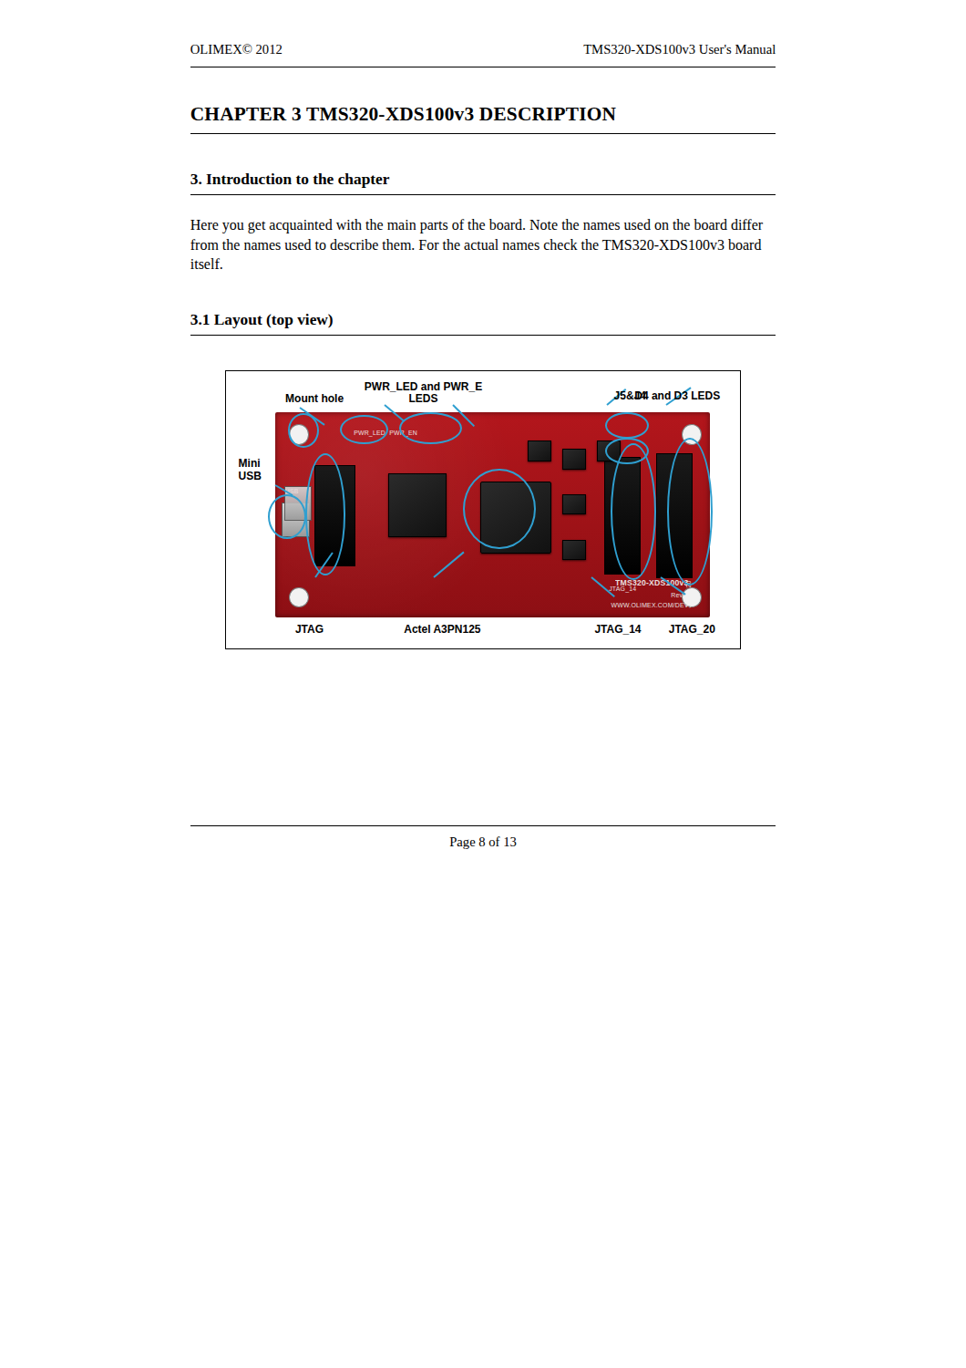OLIMEX© 2012
TMS320-XDS100v3 User's Manual
CHAPTER 3 TMS320-XDS100v3 DESCRIPTION
3. Introduction to the chapter
Here you get acquainted with the main parts of the board. Note the names used on the board differ from the names used to describe them. For the actual names check the TMS320-XDS100v3 board itself.
3.1 Layout (top view)
USB
PWR_LED PWR_EN
JTAG_14
JTAG_20
TMS320-XDS100v3
Rev.B
WWW.OLIMEX.COM/DEV
Mount hole PWR_LED and PWR_E
LEDS J5&J4 D4 and D3 LEDS Mini
USB JTAG Actel A3PN125 JTAG_14 JTAG_20
Page 8 of 13